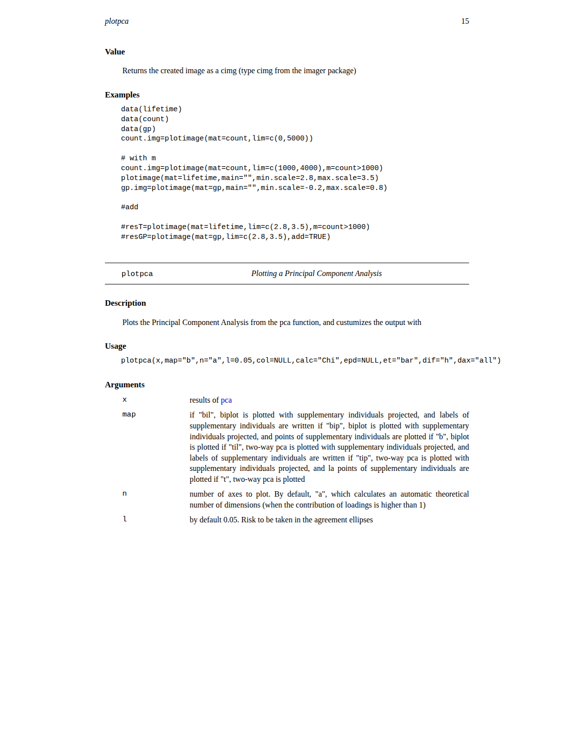plotpca 15
Value
Returns the created image as a cimg (type cimg from the imager package)
Examples
data(lifetime)
data(count)
data(gp)
count.img=plotimage(mat=count,lim=c(0,5000))

# with m
count.img=plotimage(mat=count,lim=c(1000,4000),m=count>1000)
plotimage(mat=lifetime,main="",min.scale=2.8,max.scale=3.5)
gp.img=plotimage(mat=gp,main="",min.scale=-0.2,max.scale=0.8)

#add

#resT=plotimage(mat=lifetime,lim=c(2.8,3.5),m=count>1000)
#resGP=plotimage(mat=gp,lim=c(2.8,3.5),add=TRUE)
plotpca Plotting a Principal Component Analysis
Description
Plots the Principal Component Analysis from the pca function, and custumizes the output with
Usage
plotpca(x,map="b",n="a",l=0.05,col=NULL,calc="Chi",epd=NULL,et="bar",dif="h",dax="all")
Arguments
x
results of pca
map
if "bil", biplot is plotted with supplementary individuals projected, and labels of supplementary individuals are written if "bip", biplot is plotted with supplementary individuals projected, and points of supplementary individuals are plotted if "b", biplot is plotted if "til", two-way pca is plotted with supplementary individuals projected, and labels of supplementary individuals are written if "tip", two-way pca is plotted with supplementary individuals projected, and la points of supplementary individuals are plotted if "t", two-way pca is plotted
n
number of axes to plot. By default, "a", which calculates an automatic theoretical number of dimensions (when the contribution of loadings is higher than 1)
l
by default 0.05. Risk to be taken in the agreement ellipses